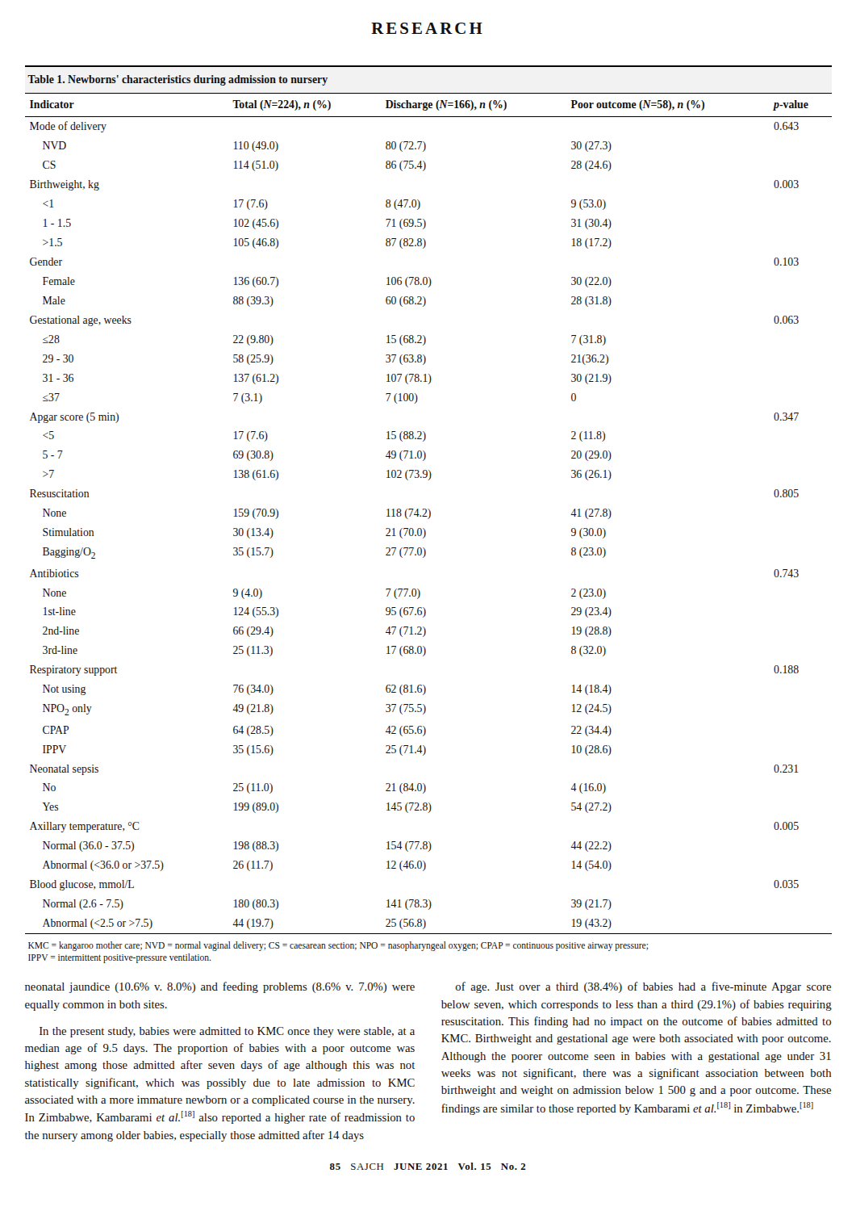RESEARCH
Table 1. Newborns' characteristics during admission to nursery
| Indicator | Total ( N =224), n (%) | Discharge ( N =166), n (%) | Poor outcome ( N =58), n (%) | p -value |
| --- | --- | --- | --- | --- |
| Mode of delivery | | | | 0.643 |
| NVD | 110 (49.0) | 80 (72.7) | 30 (27.3) | |
| CS | 114 (51.0) | 86 (75.4) | 28 (24.6) | |
| Birthweight, kg | | | | 0.003 |
| <1 | 17 (7.6) | 8 (47.0) | 9 (53.0) | |
| 1 - 1.5 | 102 (45.6) | 71 (69.5) | 31 (30.4) | |
| >1.5 | 105 (46.8) | 87 (82.8) | 18 (17.2) | |
| Gender | | | | 0.103 |
| Female | 136 (60.7) | 106 (78.0) | 30 (22.0) | |
| Male | 88 (39.3) | 60 (68.2) | 28 (31.8) | |
| Gestational age, weeks | | | | 0.063 |
| ≤28 | 22 (9.80) | 15 (68.2) | 7 (31.8) | |
| 29 - 30 | 58 (25.9) | 37 (63.8) | 21(36.2) | |
| 31 - 36 | 137 (61.2) | 107 (78.1) | 30 (21.9) | |
| ≤37 | 7 (3.1) | 7 (100) | 0 | |
| Apgar score (5 min) | | | | 0.347 |
| <5 | 17 (7.6) | 15 (88.2) | 2 (11.8) | |
| 5 - 7 | 69 (30.8) | 49 (71.0) | 20 (29.0) | |
| >7 | 138 (61.6) | 102 (73.9) | 36 (26.1) | |
| Resuscitation | | | | 0.805 |
| None | 159 (70.9) | 118 (74.2) | 41 (27.8) | |
| Stimulation | 30 (13.4) | 21 (70.0) | 9 (30.0) | |
| Bagging/O 2 | 35 (15.7) | 27 (77.0) | 8 (23.0) | |
| Antibiotics | | | | 0.743 |
| None | 9 (4.0) | 7 (77.0) | 2 (23.0) | |
| 1st-line | 124 (55.3) | 95 (67.6) | 29 (23.4) | |
| 2nd-line | 66 (29.4) | 47 (71.2) | 19 (28.8) | |
| 3rd-line | 25 (11.3) | 17 (68.0) | 8 (32.0) | |
| Respiratory support | | | | 0.188 |
| Not using | 76 (34.0) | 62 (81.6) | 14 (18.4) | |
| NPO 2 only | 49 (21.8) | 37 (75.5) | 12 (24.5) | |
| CPAP | 64 (28.5) | 42 (65.6) | 22 (34.4) | |
| IPPV | 35 (15.6) | 25 (71.4) | 10 (28.6) | |
| Neonatal sepsis | | | | 0.231 |
| No | 25 (11.0) | 21 (84.0) | 4 (16.0) | |
| Yes | 199 (89.0) | 145 (72.8) | 54 (27.2) | |
| Axillary temperature, °C | | | | 0.005 |
| Normal (36.0 - 37.5) | 198 (88.3) | 154 (77.8) | 44 (22.2) | |
| Abnormal (<36.0 or >37.5) | 26 (11.7) | 12 (46.0) | 14 (54.0) | |
| Blood glucose, mmol/L | | | | 0.035 |
| Normal (2.6 - 7.5) | 180 (80.3) | 141 (78.3) | 39 (21.7) | |
| Abnormal (<2.5 or >7.5) | 44 (19.7) | 25 (56.8) | 19 (43.2) | |
KMC = kangaroo mother care; NVD = normal vaginal delivery; CS = caesarean section; NPO = nasopharyngeal oxygen; CPAP = continuous positive airway pressure;
IPPV = intermittent positive-pressure ventilation.
neonatal jaundice (10.6% v. 8.0%) and feeding problems (8.6% v. 7.0%) were equally common in both sites.
In the present study, babies were admitted to KMC once they were stable, at a median age of 9.5 days. The proportion of babies with a poor outcome was highest among those admitted after seven days of age although this was not statistically significant, which was possibly due to late admission to KMC associated with a more immature newborn or a complicated course in the nursery. In Zimbabwe, Kambarami et al.[18] also reported a higher rate of readmission to the nursery among older babies, especially those admitted after 14 days
of age. Just over a third (38.4%) of babies had a five-minute Apgar score below seven, which corresponds to less than a third (29.1%) of babies requiring resuscitation. This finding had no impact on the outcome of babies admitted to KMC. Birthweight and gestational age were both associated with poor outcome. Although the poorer outcome seen in babies with a gestational age under 31 weeks was not significant, there was a significant association between both birthweight and weight on admission below 1 500 g and a poor outcome. These findings are similar to those reported by Kambarami et al.[18] in Zimbabwe.[18]
85 SAJCH JUNE 2021 Vol. 15 No. 2